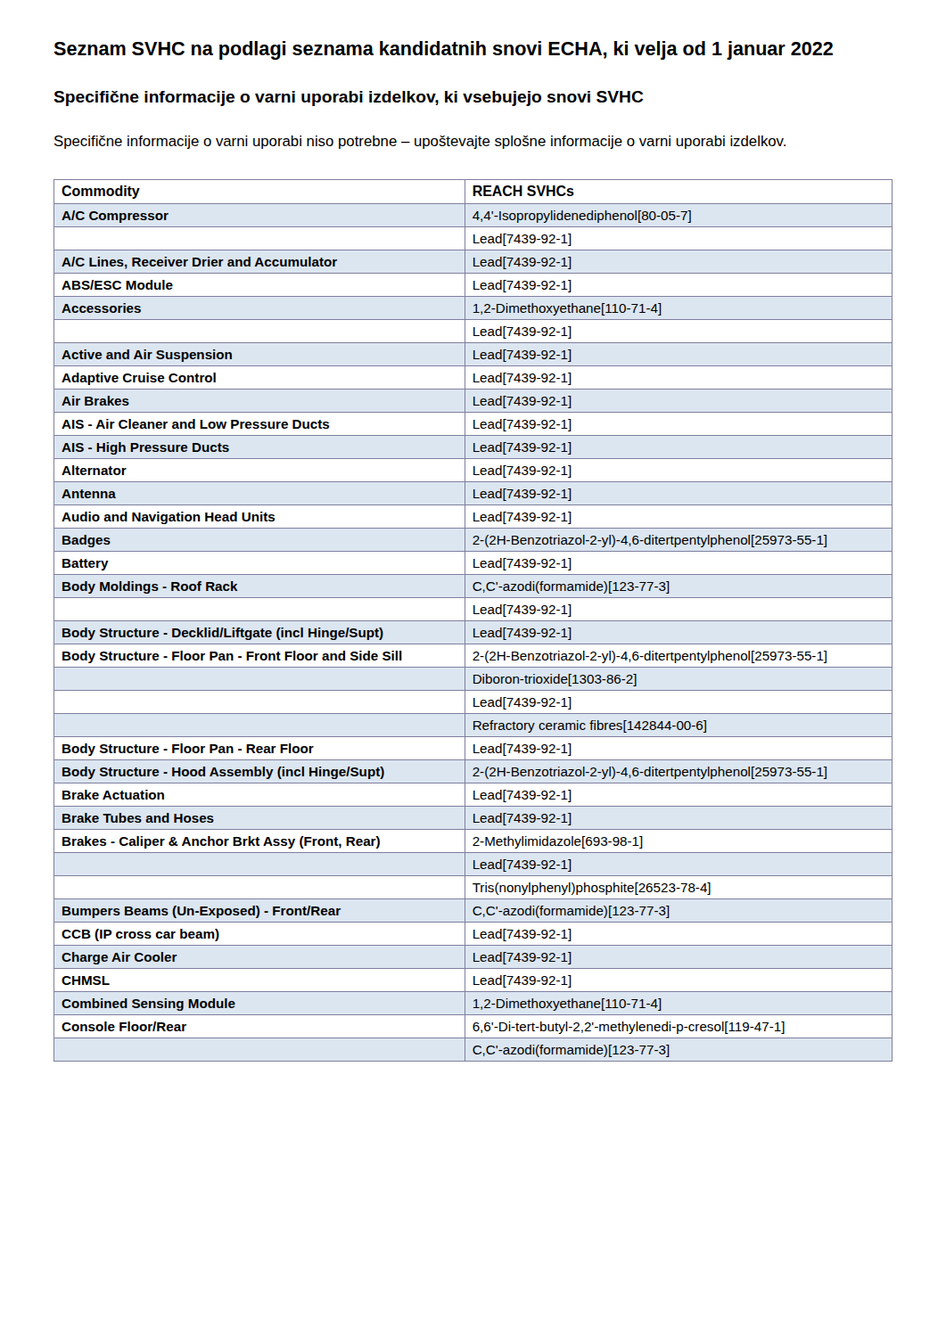Seznam SVHC na podlagi seznama kandidatnih snovi ECHA, ki velja od 1 januar 2022
Specifične informacije o varni uporabi izdelkov, ki vsebujejo snovi SVHC
Specifične informacije o varni uporabi niso potrebne – upoštevajte splošne informacije o varni uporabi izdelkov.
| Commodity | REACH SVHCs |
| --- | --- |
| A/C Compressor | 4,4'-Isopropylidenediphenol[80-05-7] |
| | Lead[7439-92-1] |
| A/C Lines, Receiver Drier and Accumulator | Lead[7439-92-1] |
| ABS/ESC Module | Lead[7439-92-1] |
| Accessories | 1,2-Dimethoxyethane[110-71-4] |
| | Lead[7439-92-1] |
| Active and Air Suspension | Lead[7439-92-1] |
| Adaptive Cruise Control | Lead[7439-92-1] |
| Air Brakes | Lead[7439-92-1] |
| AIS - Air Cleaner and Low Pressure Ducts | Lead[7439-92-1] |
| AIS - High Pressure Ducts | Lead[7439-92-1] |
| Alternator | Lead[7439-92-1] |
| Antenna | Lead[7439-92-1] |
| Audio and Navigation Head Units | Lead[7439-92-1] |
| Badges | 2-(2H-Benzotriazol-2-yl)-4,6-ditertpentylphenol[25973-55-1] |
| Battery | Lead[7439-92-1] |
| Body Moldings - Roof Rack | C,C'-azodi(formamide)[123-77-3] |
| | Lead[7439-92-1] |
| Body Structure - Decklid/Liftgate (incl Hinge/Supt) | Lead[7439-92-1] |
| Body Structure - Floor Pan - Front Floor and Side Sill | 2-(2H-Benzotriazol-2-yl)-4,6-ditertpentylphenol[25973-55-1] |
| | Diboron-trioxide[1303-86-2] |
| | Lead[7439-92-1] |
| | Refractory ceramic fibres[142844-00-6] |
| Body Structure - Floor Pan - Rear Floor | Lead[7439-92-1] |
| Body Structure - Hood Assembly (incl Hinge/Supt) | 2-(2H-Benzotriazol-2-yl)-4,6-ditertpentylphenol[25973-55-1] |
| Brake Actuation | Lead[7439-92-1] |
| Brake Tubes and Hoses | Lead[7439-92-1] |
| Brakes - Caliper & Anchor Brkt Assy (Front, Rear) | 2-Methylimidazole[693-98-1] |
| | Lead[7439-92-1] |
| | Tris(nonylphenyl)phosphite[26523-78-4] |
| Bumpers Beams (Un-Exposed) - Front/Rear | C,C'-azodi(formamide)[123-77-3] |
| CCB (IP cross car beam) | Lead[7439-92-1] |
| Charge Air Cooler | Lead[7439-92-1] |
| CHMSL | Lead[7439-92-1] |
| Combined Sensing Module | 1,2-Dimethoxyethane[110-71-4] |
| Console Floor/Rear | 6,6'-Di-tert-butyl-2,2'-methylenedi-p-cresol[119-47-1] |
| | C,C'-azodi(formamide)[123-77-3] |